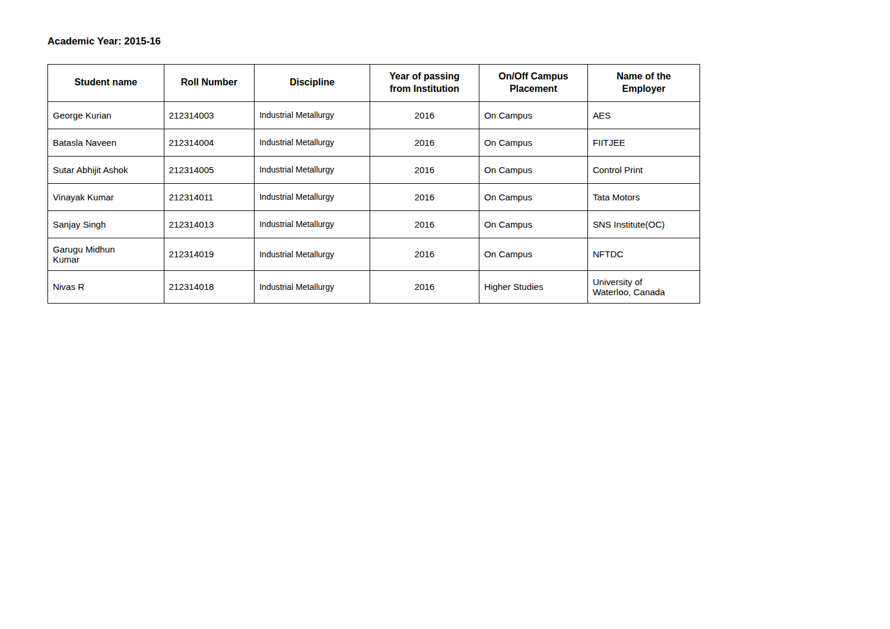Academic Year: 2015-16
| Student name | Roll Number | Discipline | Year of passing from Institution | On/Off Campus Placement | Name of the Employer |
| --- | --- | --- | --- | --- | --- |
| George Kurian | 212314003 | Industrial Metallurgy | 2016 | On Campus | AES |
| Batasla Naveen | 212314004 | Industrial Metallurgy | 2016 | On Campus | FIITJEE |
| Sutar Abhijit Ashok | 212314005 | Industrial Metallurgy | 2016 | On Campus | Control Print |
| Vinayak Kumar | 212314011 | Industrial Metallurgy | 2016 | On Campus | Tata Motors |
| Sanjay Singh | 212314013 | Industrial Metallurgy | 2016 | On Campus | SNS Institute(OC) |
| Garugu Midhun Kumar | 212314019 | Industrial Metallurgy | 2016 | On Campus | NFTDC |
| Nivas R | 212314018 | Industrial Metallurgy | 2016 | Higher Studies | University of Waterloo, Canada |